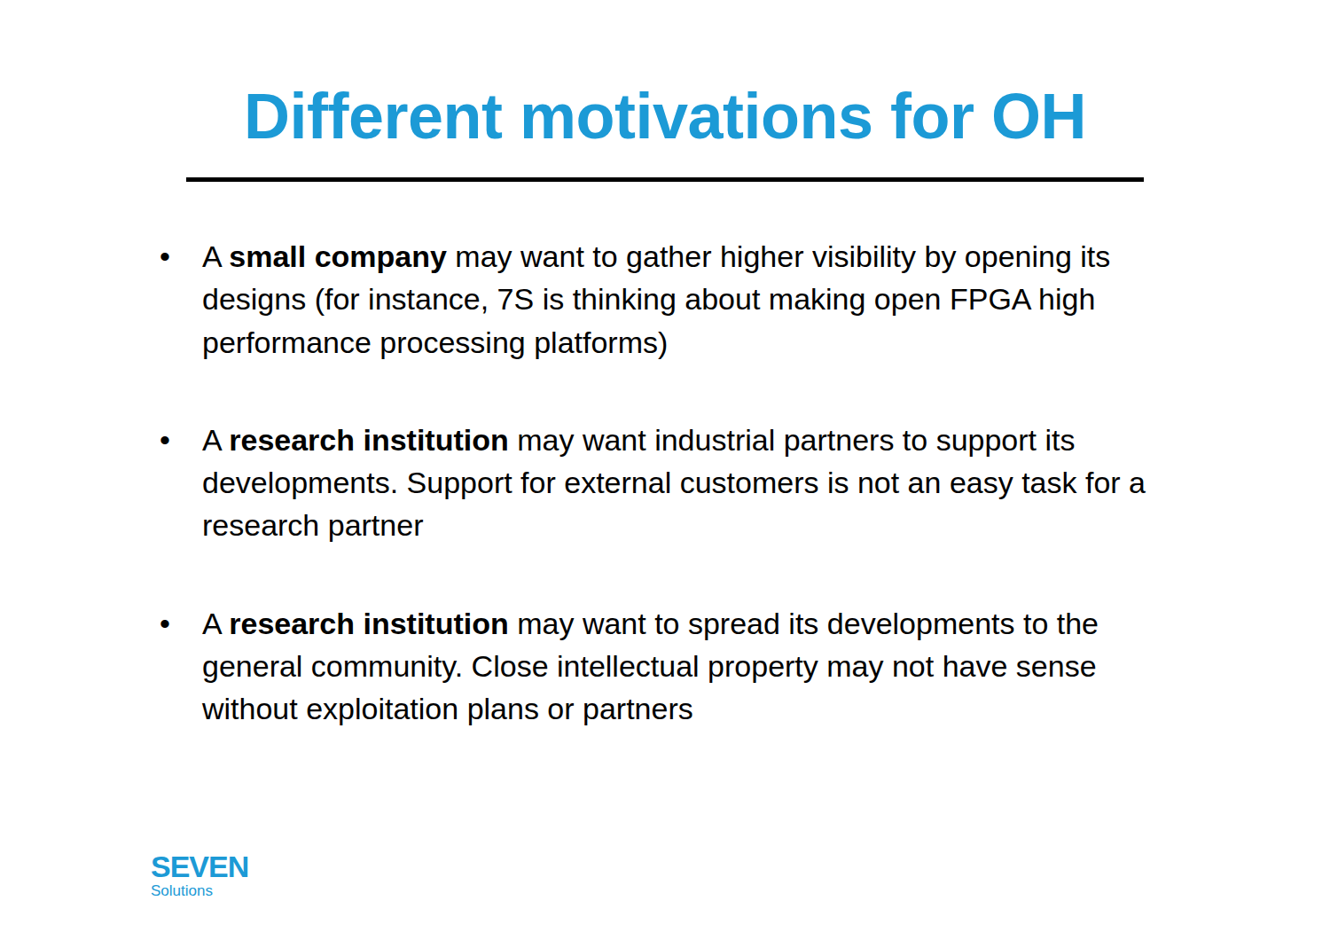Different motivations for OH
A small company may want to gather higher visibility by opening its designs (for instance, 7S is thinking about making open FPGA high performance processing platforms)
A research institution may want industrial partners to support its developments. Support for external customers is not an easy task for a research partner
A research institution may want to spread its developments to the general community. Close intellectual property may not have sense without exploitation plans or partners
SEVEN Solutions